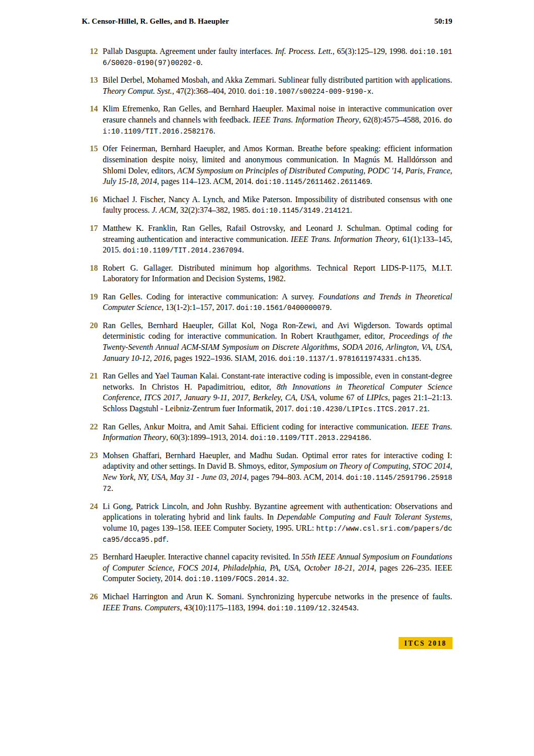K. Censor-Hillel, R. Gelles, and B. Haeupler 50:19
Pallab Dasgupta. Agreement under faulty interfaces. Inf. Process. Lett., 65(3):125–129, 1998. doi:10.1016/S0020-0190(97)00202-0.
Bilel Derbel, Mohamed Mosbah, and Akka Zemmari. Sublinear fully distributed partition with applications. Theory Comput. Syst., 47(2):368–404, 2010. doi:10.1007/s00224-009-9190-x.
Klim Efremenko, Ran Gelles, and Bernhard Haeupler. Maximal noise in interactive communication over erasure channels and channels with feedback. IEEE Trans. Information Theory, 62(8):4575–4588, 2016. doi:10.1109/TIT.2016.2582176.
Ofer Feinerman, Bernhard Haeupler, and Amos Korman. Breathe before speaking: efficient information dissemination despite noisy, limited and anonymous communication. In Magnús M. Halldórsson and Shlomi Dolev, editors, ACM Symposium on Principles of Distributed Computing, PODC '14, Paris, France, July 15-18, 2014, pages 114–123. ACM, 2014. doi:10.1145/2611462.2611469.
Michael J. Fischer, Nancy A. Lynch, and Mike Paterson. Impossibility of distributed consensus with one faulty process. J. ACM, 32(2):374–382, 1985. doi:10.1145/3149.214121.
Matthew K. Franklin, Ran Gelles, Rafail Ostrovsky, and Leonard J. Schulman. Optimal coding for streaming authentication and interactive communication. IEEE Trans. Information Theory, 61(1):133–145, 2015. doi:10.1109/TIT.2014.2367094.
Robert G. Gallager. Distributed minimum hop algorithms. Technical Report LIDS-P-1175, M.I.T. Laboratory for Information and Decision Systems, 1982.
Ran Gelles. Coding for interactive communication: A survey. Foundations and Trends in Theoretical Computer Science, 13(1-2):1–157, 2017. doi:10.1561/0400000079.
Ran Gelles, Bernhard Haeupler, Gillat Kol, Noga Ron-Zewi, and Avi Wigderson. Towards optimal deterministic coding for interactive communication. In Robert Krauthgamer, editor, Proceedings of the Twenty-Seventh Annual ACM-SIAM Symposium on Discrete Algorithms, SODA 2016, Arlington, VA, USA, January 10-12, 2016, pages 1922–1936. SIAM, 2016. doi:10.1137/1.9781611974331.ch135.
Ran Gelles and Yael Tauman Kalai. Constant-rate interactive coding is impossible, even in constant-degree networks. In Christos H. Papadimitriou, editor, 8th Innovations in Theoretical Computer Science Conference, ITCS 2017, January 9-11, 2017, Berkeley, CA, USA, volume 67 of LIPIcs, pages 21:1–21:13. Schloss Dagstuhl - Leibniz-Zentrum fuer Informatik, 2017. doi:10.4230/LIPIcs.ITCS.2017.21.
Ran Gelles, Ankur Moitra, and Amit Sahai. Efficient coding for interactive communication. IEEE Trans. Information Theory, 60(3):1899–1913, 2014. doi:10.1109/TIT.2013.2294186.
Mohsen Ghaffari, Bernhard Haeupler, and Madhu Sudan. Optimal error rates for interactive coding I: adaptivity and other settings. In David B. Shmoys, editor, Symposium on Theory of Computing, STOC 2014, New York, NY, USA, May 31 - June 03, 2014, pages 794–803. ACM, 2014. doi:10.1145/2591796.2591872.
Li Gong, Patrick Lincoln, and John Rushby. Byzantine agreement with authentication: Observations and applications in tolerating hybrid and link faults. In Dependable Computing and Fault Tolerant Systems, volume 10, pages 139–158. IEEE Computer Society, 1995. URL: http://www.csl.sri.com/papers/dcca95/dcca95.pdf.
Bernhard Haeupler. Interactive channel capacity revisited. In 55th IEEE Annual Symposium on Foundations of Computer Science, FOCS 2014, Philadelphia, PA, USA, October 18-21, 2014, pages 226–235. IEEE Computer Society, 2014. doi:10.1109/FOCS.2014.32.
Michael Harrington and Arun K. Somani. Synchronizing hypercube networks in the presence of faults. IEEE Trans. Computers, 43(10):1175–1183, 1994. doi:10.1109/12.324543.
ITCS 2018